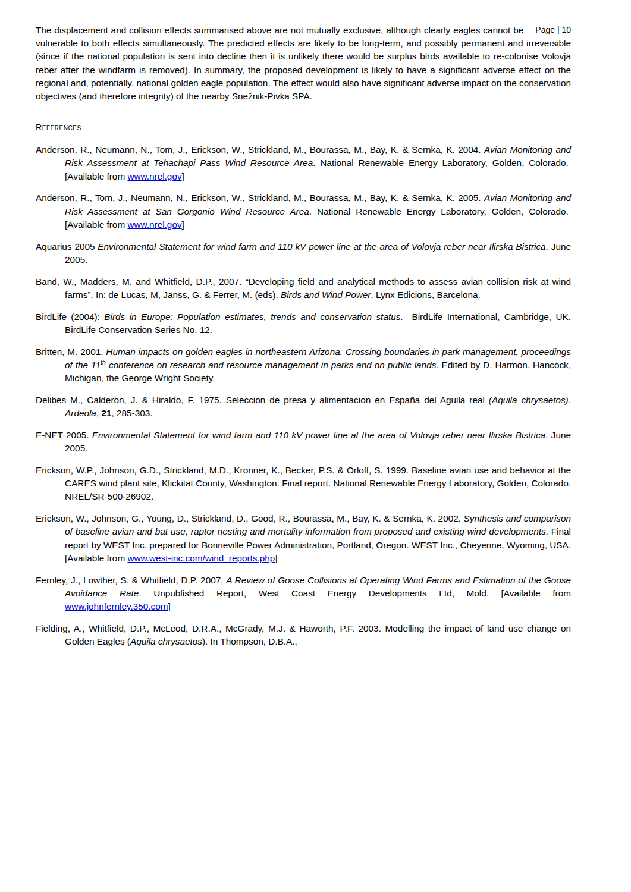Page | 10 The displacement and collision effects summarised above are not mutually exclusive, although clearly eagles cannot be vulnerable to both effects simultaneously. The predicted effects are likely to be long-term, and possibly permanent and irreversible (since if the national population is sent into decline then it is unlikely there would be surplus birds available to re-colonise Volovja reber after the windfarm is removed). In summary, the proposed development is likely to have a significant adverse effect on the regional and, potentially, national golden eagle population. The effect would also have significant adverse impact on the conservation objectives (and therefore integrity) of the nearby Snežnik-Pivka SPA.
References
Anderson, R., Neumann, N., Tom, J., Erickson, W., Strickland, M., Bourassa, M., Bay, K. & Sernka, K. 2004. Avian Monitoring and Risk Assessment at Tehachapi Pass Wind Resource Area. National Renewable Energy Laboratory, Golden, Colorado. [Available from www.nrel.gov]
Anderson, R., Tom, J., Neumann, N., Erickson, W., Strickland, M., Bourassa, M., Bay, K. & Sernka, K. 2005. Avian Monitoring and Risk Assessment at San Gorgonio Wind Resource Area. National Renewable Energy Laboratory, Golden, Colorado. [Available from www.nrel.gov]
Aquarius 2005 Environmental Statement for wind farm and 110 kV power line at the area of Volovja reber near Ilirska Bistrica. June 2005.
Band, W., Madders, M. and Whitfield, D.P., 2007. “Developing field and analytical methods to assess avian collision risk at wind farms”. In: de Lucas, M, Janss, G. & Ferrer, M. (eds). Birds and Wind Power. Lynx Edicions, Barcelona.
BirdLife (2004): Birds in Europe: Population estimates, trends and conservation status. BirdLife International, Cambridge, UK. BirdLife Conservation Series No. 12.
Britten, M. 2001. Human impacts on golden eagles in northeastern Arizona. Crossing boundaries in park management, proceedings of the 11th conference on research and resource management in parks and on public lands. Edited by D. Harmon. Hancock, Michigan, the George Wright Society.
Delibes M., Calderon, J. & Hiraldo, F. 1975. Seleccion de presa y alimentacion en España del Aguila real (Aquila chrysaetos). Ardeola, 21, 285-303.
E-NET 2005. Environmental Statement for wind farm and 110 kV power line at the area of Volovja reber near Ilirska Bistrica. June 2005.
Erickson, W.P., Johnson, G.D., Strickland, M.D., Kronner, K., Becker, P.S. & Orloff, S. 1999. Baseline avian use and behavior at the CARES wind plant site, Klickitat County, Washington. Final report. National Renewable Energy Laboratory, Golden, Colorado. NREL/SR-500-26902.
Erickson, W., Johnson, G., Young, D., Strickland, D., Good, R., Bourassa, M., Bay, K. & Sernka, K. 2002. Synthesis and comparison of baseline avian and bat use, raptor nesting and mortality information from proposed and existing wind developments. Final report by WEST Inc. prepared for Bonneville Power Administration, Portland, Oregon. WEST Inc., Cheyenne, Wyoming, USA. [Available from www.west-inc.com/wind_reports.php]
Fernley, J., Lowther, S. & Whitfield, D.P. 2007. A Review of Goose Collisions at Operating Wind Farms and Estimation of the Goose Avoidance Rate. Unpublished Report, West Coast Energy Developments Ltd, Mold. [Available from www.johnfernley.350.com]
Fielding, A., Whitfield, D.P., McLeod, D.R.A., McGrady, M.J. & Haworth, P.F. 2003. Modelling the impact of land use change on Golden Eagles (Aquila chrysaetos). In Thompson, D.B.A.,